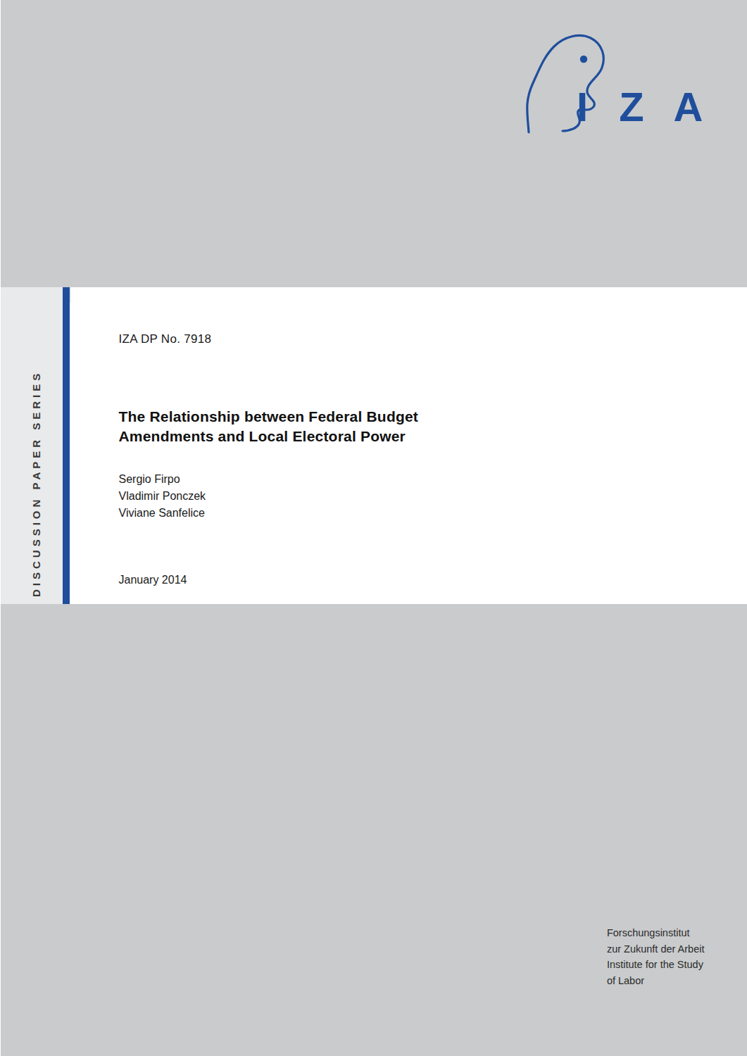I Z A
DISCUSSION PAPER SERIES
IZA DP No. 7918
The Relationship between Federal Budget
Amendments and Local Electoral Power
Sergio Firpo
Vladimir Ponczek
Viviane Sanfelice
January 2014
Forschungsinstitut
zur Zukunft der Arbeit
Institute for the Study
of Labor